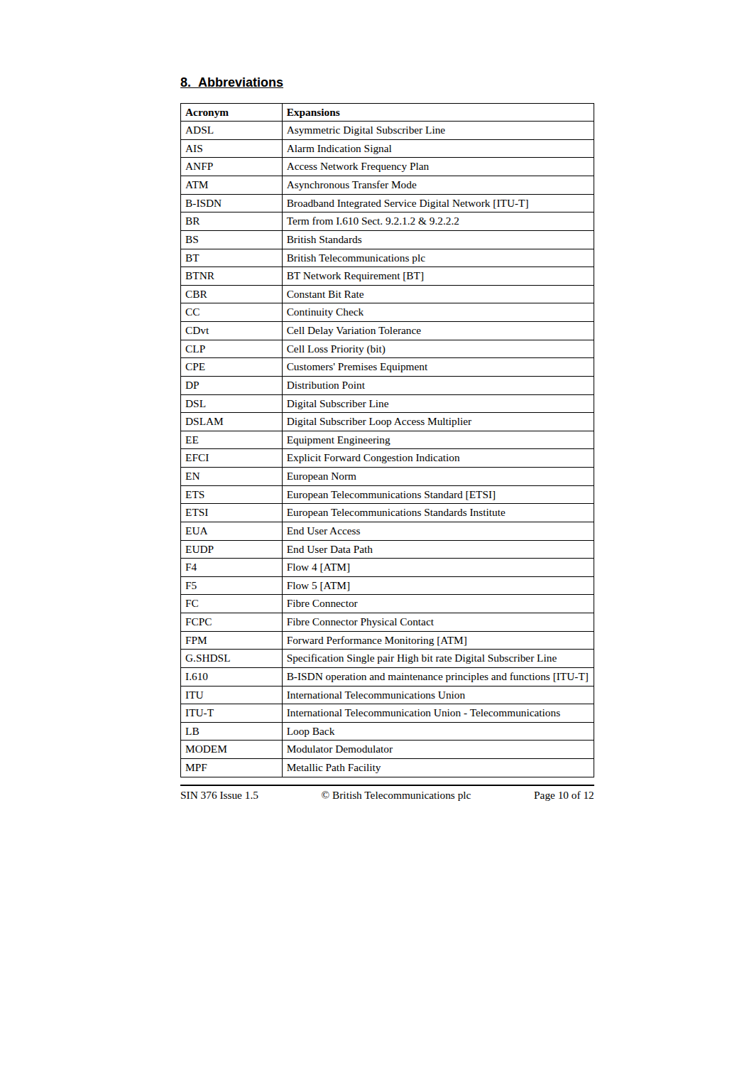8. Abbreviations
| Acronym | Expansions |
| --- | --- |
| ADSL | Asymmetric Digital Subscriber Line |
| AIS | Alarm Indication Signal |
| ANFP | Access Network Frequency Plan |
| ATM | Asynchronous Transfer Mode |
| B-ISDN | Broadband Integrated Service Digital Network [ITU-T] |
| BR | Term from I.610 Sect. 9.2.1.2 & 9.2.2.2 |
| BS | British Standards |
| BT | British Telecommunications plc |
| BTNR | BT Network Requirement [BT] |
| CBR | Constant Bit Rate |
| CC | Continuity Check |
| CDvt | Cell Delay Variation Tolerance |
| CLP | Cell Loss Priority (bit) |
| CPE | Customers' Premises Equipment |
| DP | Distribution Point |
| DSL | Digital Subscriber Line |
| DSLAM | Digital Subscriber Loop Access Multiplier |
| EE | Equipment Engineering |
| EFCI | Explicit Forward Congestion Indication |
| EN | European Norm |
| ETS | European Telecommunications Standard [ETSI] |
| ETSI | European Telecommunications Standards Institute |
| EUA | End User Access |
| EUDP | End User Data Path |
| F4 | Flow 4 [ATM] |
| F5 | Flow 5 [ATM] |
| FC | Fibre Connector |
| FCPC | Fibre Connector Physical Contact |
| FPM | Forward Performance Monitoring [ATM] |
| G.SHDSL | Specification Single pair High bit rate Digital Subscriber Line |
| I.610 | B-ISDN operation and maintenance principles and functions [ITU-T] |
| ITU | International Telecommunications Union |
| ITU-T | International Telecommunication Union - Telecommunications |
| LB | Loop Back |
| MODEM | Modulator Demodulator |
| MPF | Metallic Path Facility |
SIN 376 Issue 1.5
© British Telecommunications plc
Page 10 of 12